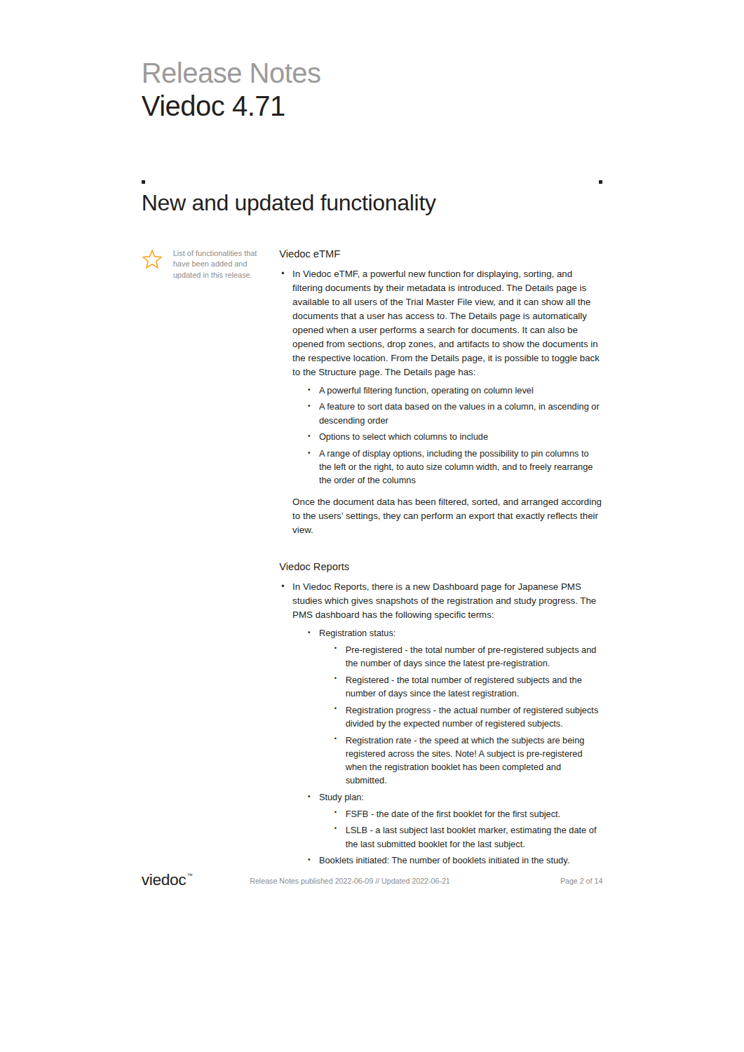Release Notes
Viedoc 4.71
New and updated functionality
List of functionalities that have been added and updated in this release.
Viedoc eTMF
In Viedoc eTMF, a powerful new function for displaying, sorting, and filtering documents by their metadata is introduced. The Details page is available to all users of the Trial Master File view, and it can show all the documents that a user has access to. The Details page is automatically opened when a user performs a search for documents. It can also be opened from sections, drop zones, and artifacts to show the documents in the respective location. From the Details page, it is possible to toggle back to the Structure page. The Details page has:
A powerful filtering function, operating on column level
A feature to sort data based on the values in a column, in ascending or descending order
Options to select which columns to include
A range of display options, including the possibility to pin columns to the left or the right, to auto size column width, and to freely rearrange the order of the columns
Once the document data has been filtered, sorted, and arranged according to the users’ settings, they can perform an export that exactly reflects their view.
Viedoc Reports
In Viedoc Reports, there is a new Dashboard page for Japanese PMS studies which gives snapshots of the registration and study progress. The PMS dashboard has the following specific terms:
Registration status:
Pre-registered - the total number of pre-registered subjects and the number of days since the latest pre-registration.
Registered - the total number of registered subjects and the number of days since the latest registration.
Registration progress - the actual number of registered subjects divided by the expected number of registered subjects.
Registration rate - the speed at which the subjects are being registered across the sites. Note! A subject is pre-registered when the registration booklet has been completed and submitted.
Study plan:
FSFB - the date of the first booklet for the first subject.
LSLB - a last subject last booklet marker, estimating the date of the last submitted booklet for the last subject.
Booklets initiated: The number of booklets initiated in the study.
viedoc™
Release Notes published 2022-06-09 // Updated 2022-06-21
Page 2 of 14